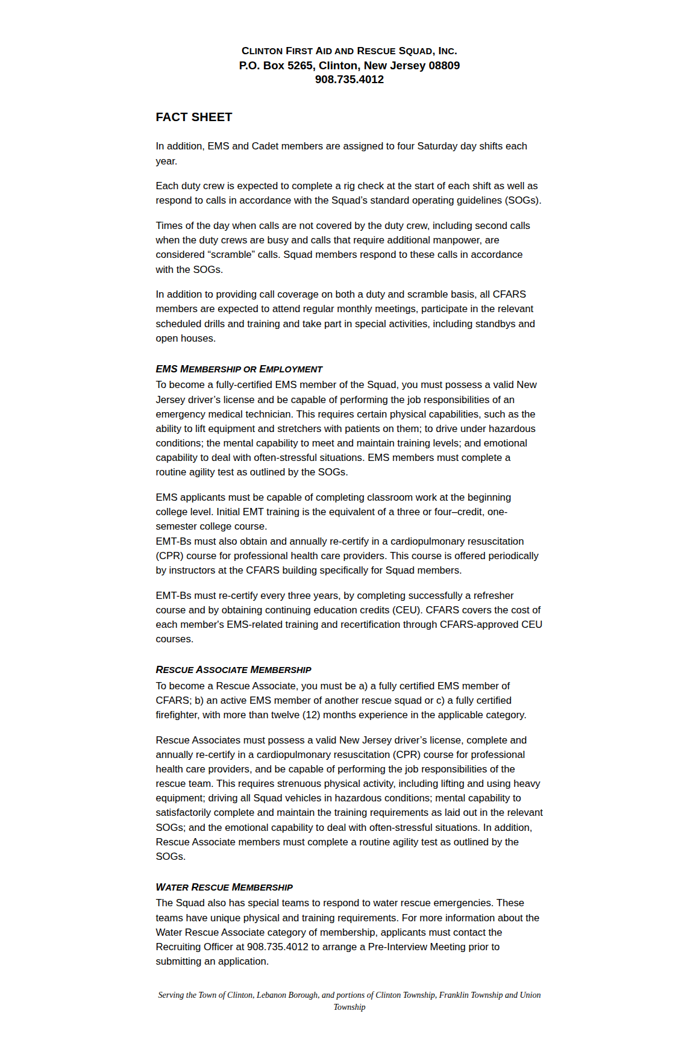CLINTON FIRST AID AND RESCUE SQUAD, INC.
P.O. Box 5265, Clinton, New Jersey 08809
908.735.4012
FACT SHEET
In addition, EMS and Cadet members are assigned to four Saturday day shifts each year.
Each duty crew is expected to complete a rig check at the start of each shift as well as respond to calls in accordance with the Squad’s standard operating guidelines (SOGs).
Times of the day when calls are not covered by the duty crew, including second calls when the duty crews are busy and calls that require additional manpower, are considered “scramble” calls. Squad members respond to these calls in accordance with the SOGs.
In addition to providing call coverage on both a duty and scramble basis, all CFARS members are expected to attend regular monthly meetings, participate in the relevant scheduled drills and training and take part in special activities, including standbys and open houses.
EMS MEMBERSHIP OR EMPLOYMENT
To become a fully-certified EMS member of the Squad, you must possess a valid New Jersey driver’s license and be capable of performing the job responsibilities of an emergency medical technician. This requires certain physical capabilities, such as the ability to lift equipment and stretchers with patients on them; to drive under hazardous conditions; the mental capability to meet and maintain training levels; and emotional capability to deal with often-stressful situations. EMS members must complete a routine agility test as outlined by the SOGs.
EMS applicants must be capable of completing classroom work at the beginning college level. Initial EMT training is the equivalent of a three or four–credit, one-semester college course.
EMT-Bs must also obtain and annually re-certify in a cardiopulmonary resuscitation (CPR) course for professional health care providers. This course is offered periodically by instructors at the CFARS building specifically for Squad members.
EMT-Bs must re-certify every three years, by completing successfully a refresher course and by obtaining continuing education credits (CEU). CFARS covers the cost of each member's EMS-related training and recertification through CFARS-approved CEU courses.
RESCUE ASSOCIATE MEMBERSHIP
To become a Rescue Associate, you must be a) a fully certified EMS member of CFARS; b) an active EMS member of another rescue squad or c) a fully certified firefighter, with more than twelve (12) months experience in the applicable category.
Rescue Associates must possess a valid New Jersey driver’s license, complete and annually re-certify in a cardiopulmonary resuscitation (CPR) course for professional health care providers, and be capable of performing the job responsibilities of the rescue team. This requires strenuous physical activity, including lifting and using heavy equipment; driving all Squad vehicles in hazardous conditions; mental capability to satisfactorily complete and maintain the training requirements as laid out in the relevant SOGs; and the emotional capability to deal with often-stressful situations. In addition, Rescue Associate members must complete a routine agility test as outlined by the SOGs.
WATER RESCUE MEMBERSHIP
The Squad also has special teams to respond to water rescue emergencies. These teams have unique physical and training requirements. For more information about the Water Rescue Associate category of membership, applicants must contact the Recruiting Officer at 908.735.4012 to arrange a Pre-Interview Meeting prior to submitting an application.
Serving the Town of Clinton, Lebanon Borough, and portions of Clinton Township, Franklin Township and Union Township